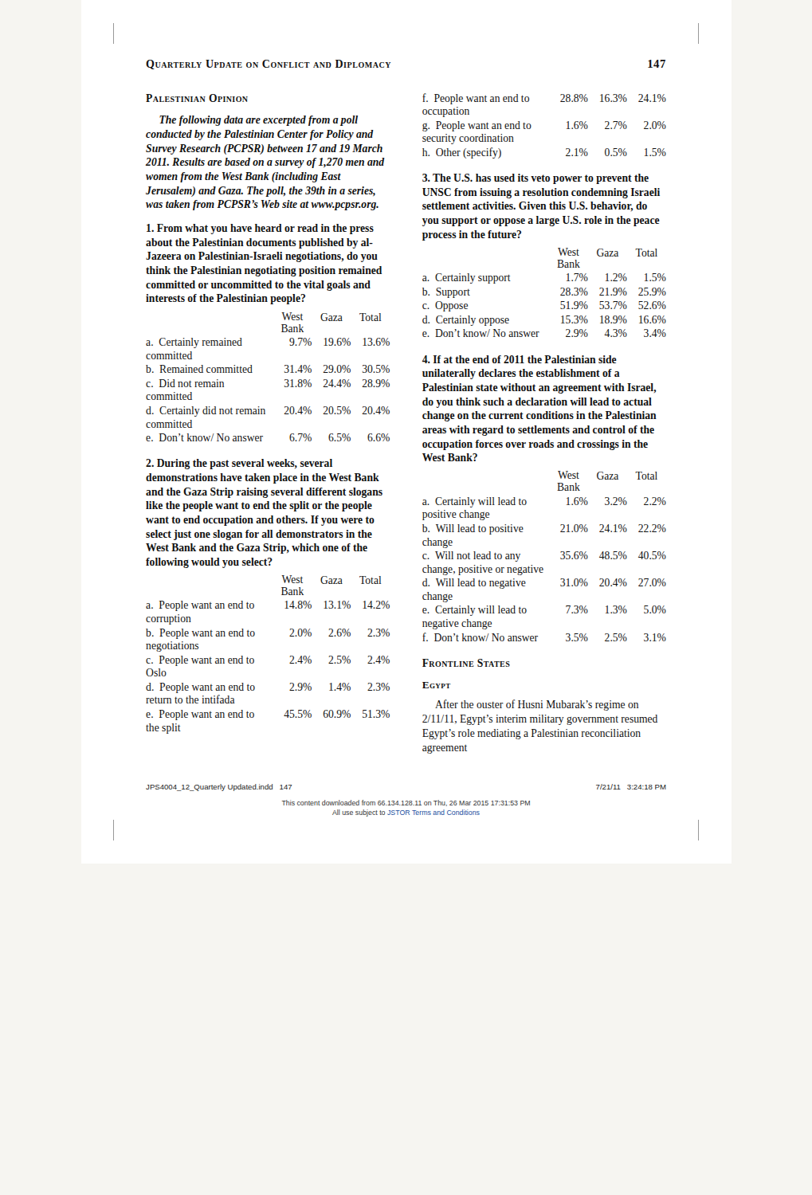Quarterly Update on Conflict and Diplomacy 147
Palestinian Opinion
The following data are excerpted from a poll conducted by the Palestinian Center for Policy and Survey Research (PCPSR) between 17 and 19 March 2011. Results are based on a survey of 1,270 men and women from the West Bank (including East Jerusalem) and Gaza. The poll, the 39th in a series, was taken from PCPSR’s Web site at www.pcpsr.org.
1. From what you have heard or read in the press about the Palestinian documents published by al-Jazeera on Palestinian-Israeli negotiations, do you think the Palestinian negotiating position remained committed or uncommitted to the vital goals and interests of the Palestinian people?
| | West Bank | Gaza | Total |
| --- | --- | --- | --- |
| a. Certainly remained committed | 9.7% | 19.6% | 13.6% |
| b. Remained committed | 31.4% | 29.0% | 30.5% |
| c. Did not remain committed | 31.8% | 24.4% | 28.9% |
| d. Certainly did not remain committed | 20.4% | 20.5% | 20.4% |
| e. Don’t know/ No answer | 6.7% | 6.5% | 6.6% |
2. During the past several weeks, several demonstrations have taken place in the West Bank and the Gaza Strip raising several different slogans like the people want to end the split or the people want to end occupation and others. If you were to select just one slogan for all demonstrators in the West Bank and the Gaza Strip, which one of the following would you select?
| | West Bank | Gaza | Total |
| --- | --- | --- | --- |
| a. People want an end to corruption | 14.8% | 13.1% | 14.2% |
| b. People want an end to negotiations | 2.0% | 2.6% | 2.3% |
| c. People want an end to Oslo | 2.4% | 2.5% | 2.4% |
| d. People want an end to return to the intifada | 2.9% | 1.4% | 2.3% |
| e. People want an end to the split | 45.5% | 60.9% | 51.3% |
| f. People want an end to occupation | 28.8% | 16.3% | 24.1% |
| g. People want an end to security coordination | 1.6% | 2.7% | 2.0% |
| h. Other (specify) | 2.1% | 0.5% | 1.5% |
3. The U.S. has used its veto power to prevent the UNSC from issuing a resolution condemning Israeli settlement activities. Given this U.S. behavior, do you support or oppose a large U.S. role in the peace process in the future?
| | West Bank | Gaza | Total |
| --- | --- | --- | --- |
| a. Certainly support | 1.7% | 1.2% | 1.5% |
| b. Support | 28.3% | 21.9% | 25.9% |
| c. Oppose | 51.9% | 53.7% | 52.6% |
| d. Certainly oppose | 15.3% | 18.9% | 16.6% |
| e. Don’t know/ No answer | 2.9% | 4.3% | 3.4% |
4. If at the end of 2011 the Palestinian side unilaterally declares the establishment of a Palestinian state without an agreement with Israel, do you think such a declaration will lead to actual change on the current conditions in the Palestinian areas with regard to settlements and control of the occupation forces over roads and crossings in the West Bank?
| | West Bank | Gaza | Total |
| --- | --- | --- | --- |
| a. Certainly will lead to positive change | 1.6% | 3.2% | 2.2% |
| b. Will lead to positive change | 21.0% | 24.1% | 22.2% |
| c. Will not lead to any change, positive or negative | 35.6% | 48.5% | 40.5% |
| d. Will lead to negative change | 31.0% | 20.4% | 27.0% |
| e. Certainly will lead to negative change | 7.3% | 1.3% | 5.0% |
| f. Don’t know/ No answer | 3.5% | 2.5% | 3.1% |
Frontline States
Egypt
After the ouster of Husni Mubarak’s regime on 2/11/11, Egypt’s interim military government resumed Egypt’s role mediating a Palestinian reconciliation agreement
JPS4004_12_Quarterly Updated.indd 147 7/21/11 3:24:18 PM
This content downloaded from 66.134.128.11 on Thu, 26 Mar 2015 17:31:53 PM
All use subject to JSTOR Terms and Conditions